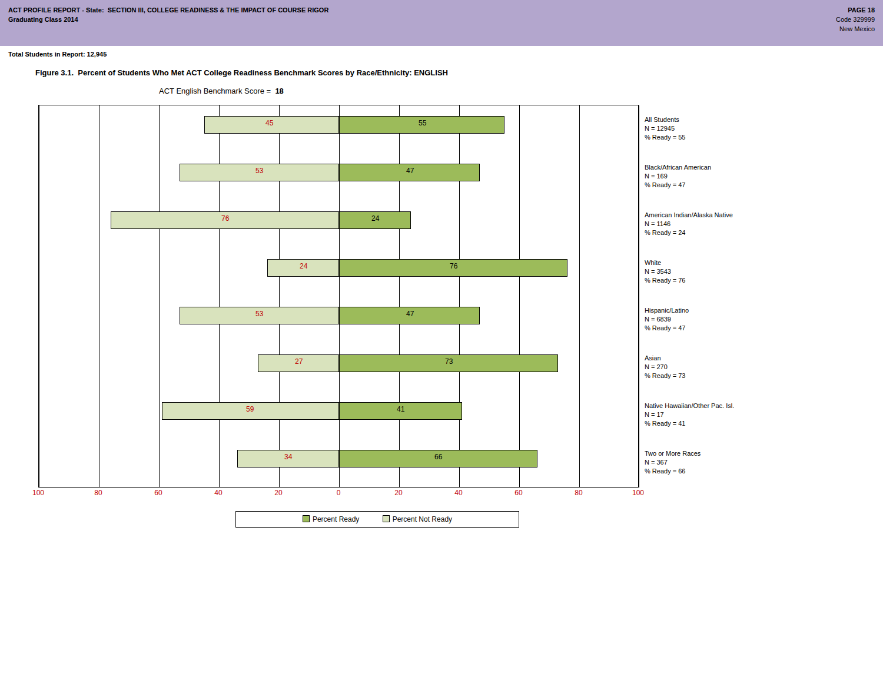ACT PROFILE REPORT - State: SECTION III, COLLEGE READINESS & THE IMPACT OF COURSE RIGOR
Graduating Class 2014
PAGE 18
Code 329999
New Mexico
Total Students in Report: 12,945
Figure 3.1. Percent of Students Who Met ACT College Readiness Benchmark Scores by Race/Ethnicity: ENGLISH
ACT English Benchmark Score = 18
45
55
53
47
76
24
24
76
53
47
27
73
59
41
34
66
100 80 60 40 20 0 20 40 60 80 100
All Students
N = 12945
% Ready = 55
Black/African American
N = 169
% Ready = 47
American Indian/Alaska Native
N = 1146
% Ready = 24
White
N = 3543
% Ready = 76
Hispanic/Latino
N = 6839
% Ready = 47
Asian
N = 270
% Ready = 73
Native Hawaiian/Other Pac. Isl.
N = 17
% Ready = 41
Two or More Races
N = 367
% Ready = 66
Percent Ready Percent Not Ready